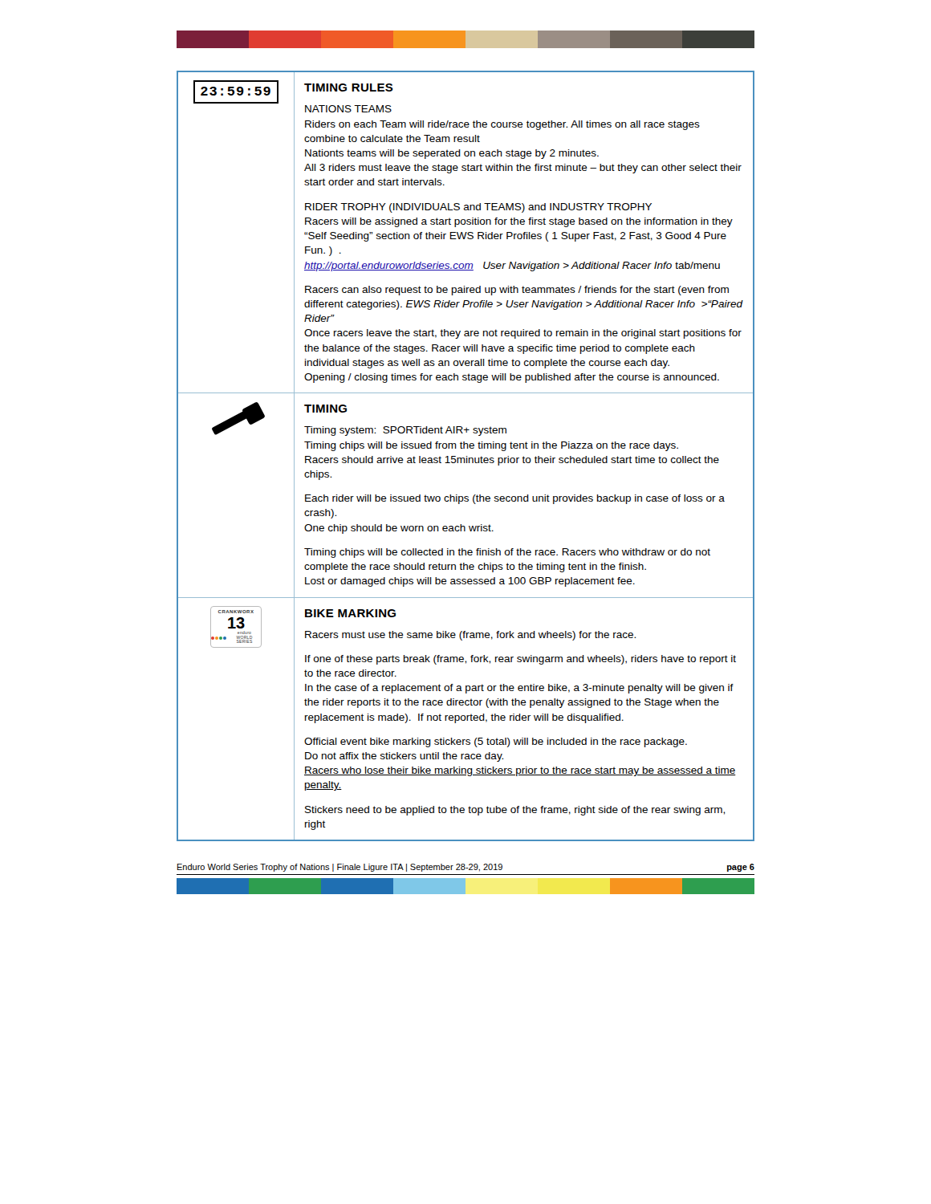| 23:59:59 | TIMING RULES NATIONS TEAMS Riders on each Team will ride/race the course together. All times on all race stages combine to calculate the Team result Nationts teams will be seperated on each stage by 2 minutes. All 3 riders must leave the stage start within the first minute – but they can other select their start order and start intervals. RIDER TROPHY (INDIVIDUALS and TEAMS) and INDUSTRY TROPHY Racers will be assigned a start position for the first stage based on the information in they “Self Seeding” section of their EWS Rider Profiles ( 1 Super Fast, 2 Fast, 3 Good 4 Pure Fun. ) . http://portal.enduroworldseries.com User Navigation > Additional Racer Info tab/menu Racers can also request to be paired up with teammates / friends for the start (even from different categories). EWS Rider Profile > User Navigation > Additional Racer Info >“Paired Rider” Once racers leave the start, they are not required to remain in the original start positions for the balance of the stages. Racer will have a specific time period to complete each individual stages as well as an overall time to complete the course each day. Opening / closing times for each stage will be published after the course is announced. |
| | TIMING Timing system: SPORTident AIR+ system Timing chips will be issued from the timing tent in the Piazza on the race days. Racers should arrive at least 15minutes prior to their scheduled start time to collect the chips. Each rider will be issued two chips (the second unit provides backup in case of loss or a crash). One chip should be worn on each wrist. Timing chips will be collected in the finish of the race. Racers who withdraw or do not complete the race should return the chips to the timing tent in the finish. Lost or damaged chips will be assessed a 100 GBP replacement fee. |
| CRANKWORX 13 enduro WORLD SERIES | BIKE MARKING Racers must use the same bike (frame, fork and wheels) for the race. If one of these parts break (frame, fork, rear swingarm and wheels), riders have to report it to the race director. In the case of a replacement of a part or the entire bike, a 3-minute penalty will be given if the rider reports it to the race director (with the penalty assigned to the Stage when the replacement is made). If not reported, the rider will be disqualified. Official event bike marking stickers (5 total) will be included in the race package. Do not affix the stickers until the race day. Racers who lose their bike marking stickers prior to the race start may be assessed a time penalty. Stickers need to be applied to the top tube of the frame, right side of the rear swing arm, right |
Enduro World Series Trophy of Nations | Finale Ligure ITA | September 28-29, 2019 page 6